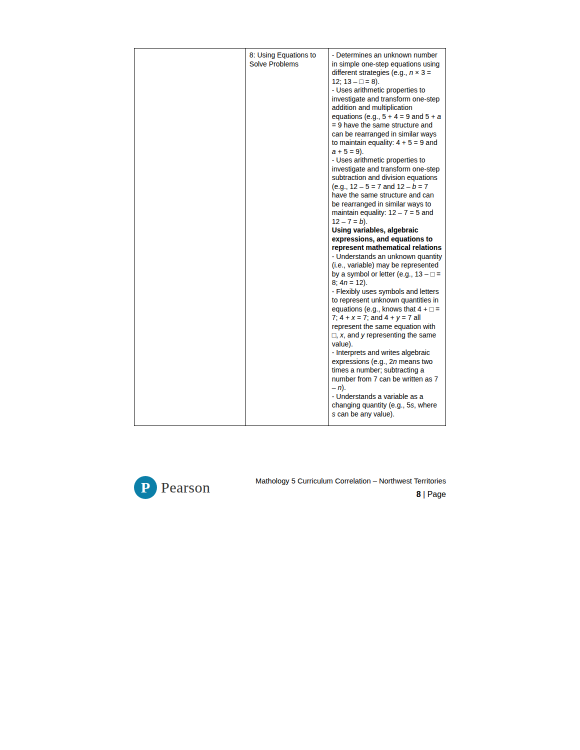| | 8: Using Equations to Solve Problems | - Determines an unknown number in simple one-step equations using different strategies (e.g., n × 3 = 12; 13 – □ = 8). - Uses arithmetic properties to investigate and transform one-step addition and multiplication equations (e.g., 5 + 4 = 9 and 5 + a = 9 have the same structure and can be rearranged in similar ways to maintain equality: 4 + 5 = 9 and a + 5 = 9). - Uses arithmetic properties to investigate and transform one-step subtraction and division equations (e.g., 12 – 5 = 7 and 12 – b = 7 have the same structure and can be rearranged in similar ways to maintain equality: 12 – 7 = 5 and 12 – 7 = b ). Using variables, algebraic expressions, and equations to represent mathematical relations - Understands an unknown quantity (i.e., variable) may be represented by a symbol or letter (e.g., 13 – □ = 8; 4 n = 12). - Flexibly uses symbols and letters to represent unknown quantities in equations (e.g., knows that 4 + □ = 7; 4 + x = 7; and 4 + y = 7 all represent the same equation with □, x , and y representing the same value). - Interprets and writes algebraic expressions (e.g., 2 n means two times a number; subtracting a number from 7 can be written as 7 – n ). - Understands a variable as a changing quantity (e.g., 5 s , where s can be any value). |
P
Pearson
Mathology 5 Curriculum Correlation – Northwest Territories
8 | Page